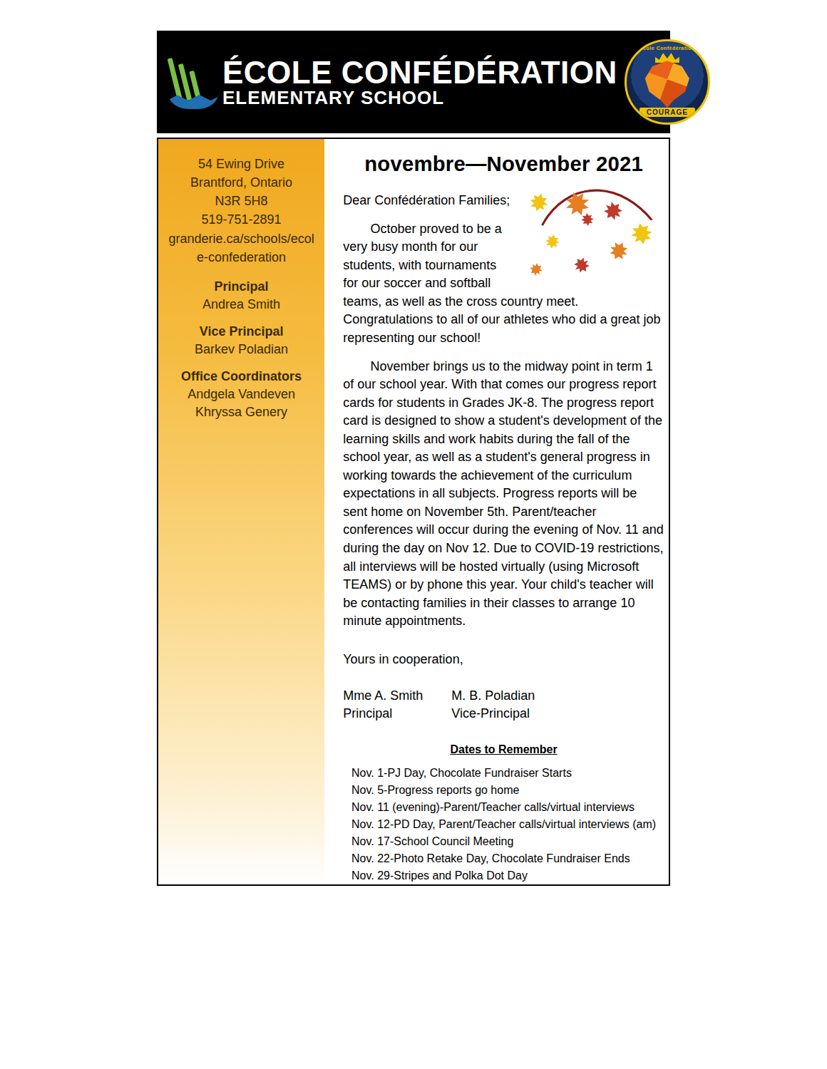ÉCOLE CONFÉDÉRATION
ELEMENTARY SCHOOL
École Confédération
COURAGE
54 Ewing Drive
Brantford, Ontario
N3R 5H8
519-751-2891
granderie.ca/schools/ecole-confederation
Principal
Andrea Smith
Vice Principal
Barkev Poladian
Office Coordinators
Andgela Vandeven
Khryssa Genery
novembre—November 2021
Dear Confédération Families;
October proved to be a very busy month for our students, with tournaments for our soccer and softball teams, as well as the cross country meet. Congratulations to all of our athletes who did a great job representing our school!
November brings us to the midway point in term 1 of our school year. With that comes our progress report cards for students in Grades JK-8. The progress report card is designed to show a student's development of the learning skills and work habits during the fall of the school year, as well as a student's general progress in working towards the achievement of the curriculum expectations in all subjects. Progress reports will be sent home on November 5th. Parent/teacher conferences will occur during the evening of Nov. 11 and during the day on Nov 12. Due to COVID-19 restrictions, all interviews will be hosted virtually (using Microsoft TEAMS) or by phone this year. Your child's teacher will be contacting families in their classes to arrange 10 minute appointments.
Yours in cooperation,
| Mme A. Smith | M. B. Poladian |
| Principal | Vice-Principal |
Dates to Remember
Nov. 1-PJ Day, Chocolate Fundraiser Starts
Nov. 5-Progress reports go home
Nov. 11 (evening)-Parent/Teacher calls/virtual interviews
Nov. 12-PD Day, Parent/Teacher calls/virtual interviews (am)
Nov. 17-School Council Meeting
Nov. 22-Photo Retake Day, Chocolate Fundraiser Ends
Nov. 29-Stripes and Polka Dot Day